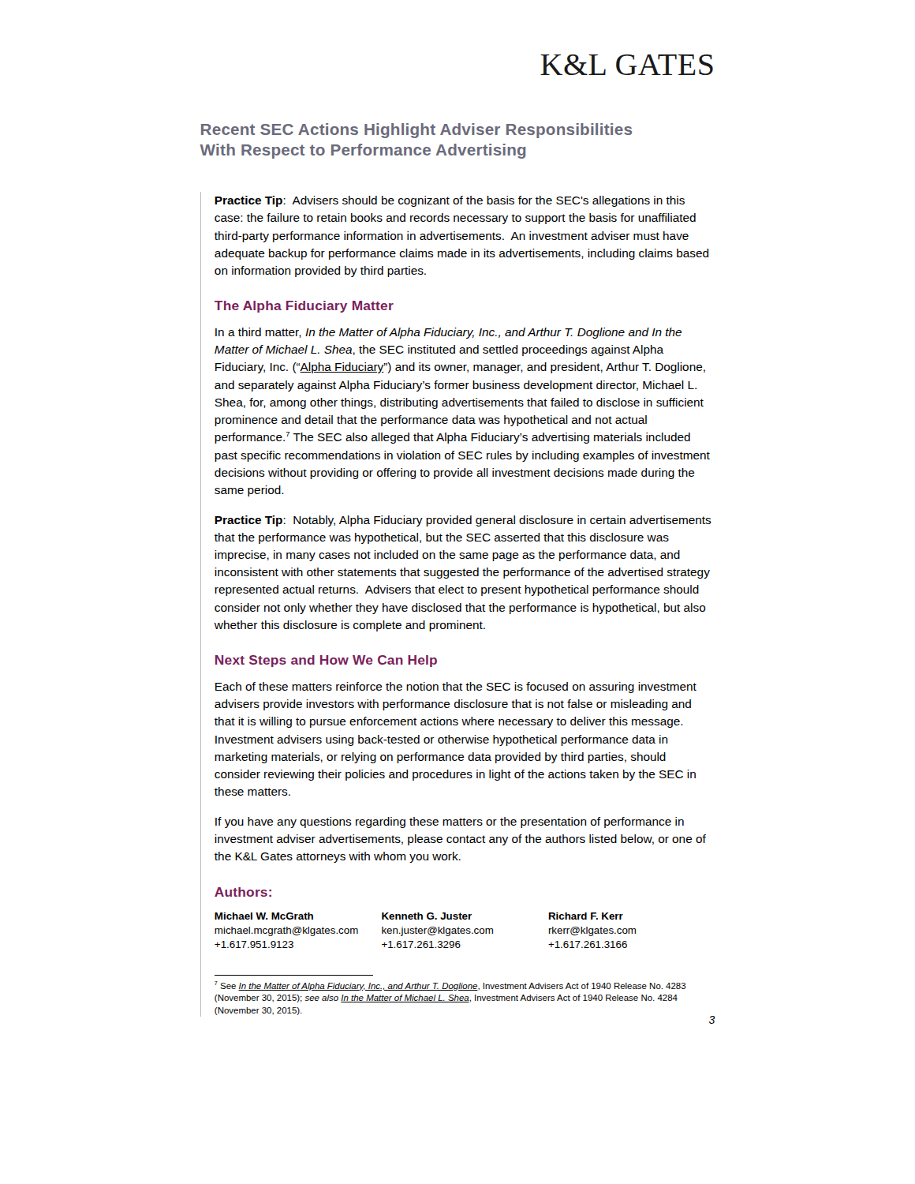K&L GATES
Recent SEC Actions Highlight Adviser Responsibilities
With Respect to Performance Advertising
Practice Tip: Advisers should be cognizant of the basis for the SEC's allegations in this case: the failure to retain books and records necessary to support the basis for unaffiliated third-party performance information in advertisements. An investment adviser must have adequate backup for performance claims made in its advertisements, including claims based on information provided by third parties.
The Alpha Fiduciary Matter
In a third matter, In the Matter of Alpha Fiduciary, Inc., and Arthur T. Doglione and In the Matter of Michael L. Shea, the SEC instituted and settled proceedings against Alpha Fiduciary, Inc. (“Alpha Fiduciary”) and its owner, manager, and president, Arthur T. Doglione, and separately against Alpha Fiduciary’s former business development director, Michael L. Shea, for, among other things, distributing advertisements that failed to disclose in sufficient prominence and detail that the performance data was hypothetical and not actual performance.7 The SEC also alleged that Alpha Fiduciary’s advertising materials included past specific recommendations in violation of SEC rules by including examples of investment decisions without providing or offering to provide all investment decisions made during the same period.
Practice Tip: Notably, Alpha Fiduciary provided general disclosure in certain advertisements that the performance was hypothetical, but the SEC asserted that this disclosure was imprecise, in many cases not included on the same page as the performance data, and inconsistent with other statements that suggested the performance of the advertised strategy represented actual returns. Advisers that elect to present hypothetical performance should consider not only whether they have disclosed that the performance is hypothetical, but also whether this disclosure is complete and prominent.
Next Steps and How We Can Help
Each of these matters reinforce the notion that the SEC is focused on assuring investment advisers provide investors with performance disclosure that is not false or misleading and that it is willing to pursue enforcement actions where necessary to deliver this message. Investment advisers using back-tested or otherwise hypothetical performance data in marketing materials, or relying on performance data provided by third parties, should consider reviewing their policies and procedures in light of the actions taken by the SEC in these matters.
If you have any questions regarding these matters or the presentation of performance in investment adviser advertisements, please contact any of the authors listed below, or one of the K&L Gates attorneys with whom you work.
Authors:
| Michael W. McGrath michael.mcgrath@klgates.com +1.617.951.9123 | Kenneth G. Juster ken.juster@klgates.com +1.617.261.3296 | Richard F. Kerr rkerr@klgates.com +1.617.261.3166 |
7 See In the Matter of Alpha Fiduciary, Inc., and Arthur T. Doglione, Investment Advisers Act of 1940 Release No. 4283 (November 30, 2015); see also In the Matter of Michael L. Shea, Investment Advisers Act of 1940 Release No. 4284 (November 30, 2015).
3